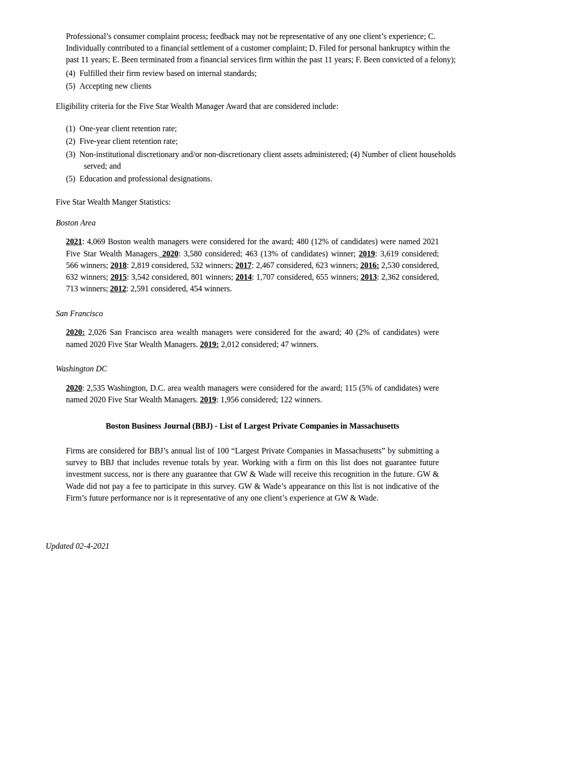Professional’s consumer complaint process; feedback may not be representative of any one client’s experience; C. Individually contributed to a financial settlement of a customer complaint; D. Filed for personal bankruptcy within the past 11 years; E. Been terminated from a financial services firm within the past 11 years; F. Been convicted of a felony);
(4) Fulfilled their firm review based on internal standards;
(5) Accepting new clients
Eligibility criteria for the Five Star Wealth Manager Award that are considered include:
(1) One-year client retention rate;
(2) Five-year client retention rate;
(3) Non-institutional discretionary and/or non-discretionary client assets administered; (4) Number of client households served; and
(5) Education and professional designations.
Five Star Wealth Manger Statistics:
Boston Area
2021: 4,069 Boston wealth managers were considered for the award; 480 (12% of candidates) were named 2021 Five Star Wealth Managers. 2020: 3,580 considered; 463 (13% of candidates) winner; 2019: 3,619 considered; 566 winners; 2018: 2,819 considered, 532 winners; 2017: 2,467 considered, 623 winners; 2016: 2,530 considered, 632 winners; 2015: 3,542 considered, 801 winners; 2014: 1,707 considered, 655 winners; 2013: 2,362 considered, 713 winners; 2012: 2,591 considered, 454 winners.
San Francisco
2020: 2,026 San Francisco area wealth managers were considered for the award; 40 (2% of candidates) were named 2020 Five Star Wealth Managers. 2019: 2,012 considered; 47 winners.
Washington DC
2020: 2,535 Washington, D.C. area wealth managers were considered for the award; 115 (5% of candidates) were named 2020 Five Star Wealth Managers. 2019: 1,956 considered; 122 winners.
Boston Business Journal (BBJ) - List of Largest Private Companies in Massachusetts
Firms are considered for BBJ’s annual list of 100 “Largest Private Companies in Massachusetts” by submitting a survey to BBJ that includes revenue totals by year. Working with a firm on this list does not guarantee future investment success, nor is there any guarantee that GW & Wade will receive this recognition in the future. GW & Wade did not pay a fee to participate in this survey. GW & Wade’s appearance on this list is not indicative of the Firm’s future performance nor is it representative of any one client’s experience at GW & Wade.
Updated 02-4-2021